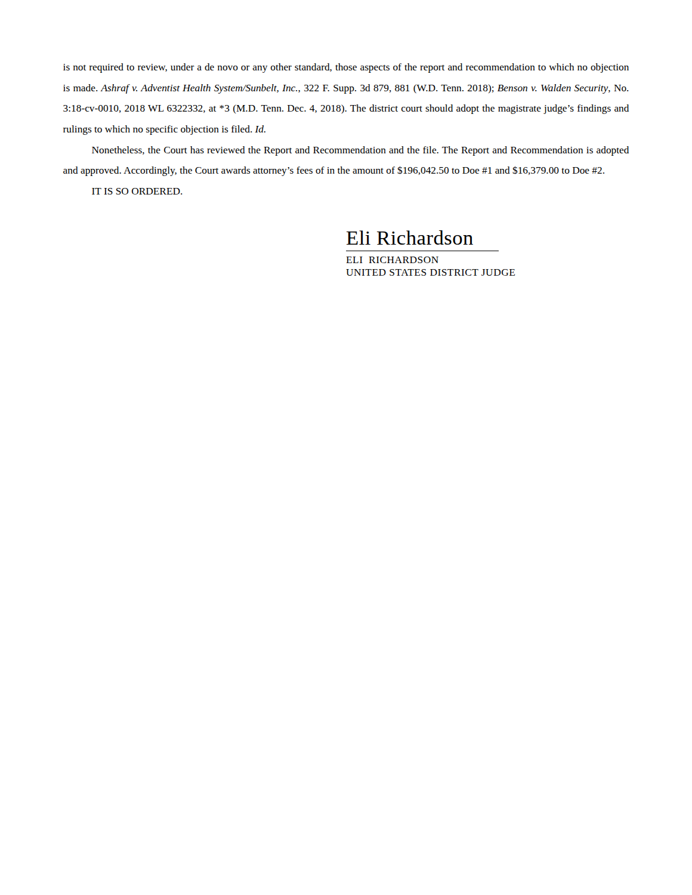is not required to review, under a de novo or any other standard, those aspects of the report and recommendation to which no objection is made. Ashraf v. Adventist Health System/Sunbelt, Inc., 322 F. Supp. 3d 879, 881 (W.D. Tenn. 2018); Benson v. Walden Security, No. 3:18-cv-0010, 2018 WL 6322332, at *3 (M.D. Tenn. Dec. 4, 2018). The district court should adopt the magistrate judge’s findings and rulings to which no specific objection is filed. Id.
Nonetheless, the Court has reviewed the Report and Recommendation and the file. The Report and Recommendation is adopted and approved. Accordingly, the Court awards attorney’s fees of in the amount of $196,042.50 to Doe #1 and $16,379.00 to Doe #2.
IT IS SO ORDERED.
Eli Richardson
ELI RICHARDSON
UNITED STATES DISTRICT JUDGE